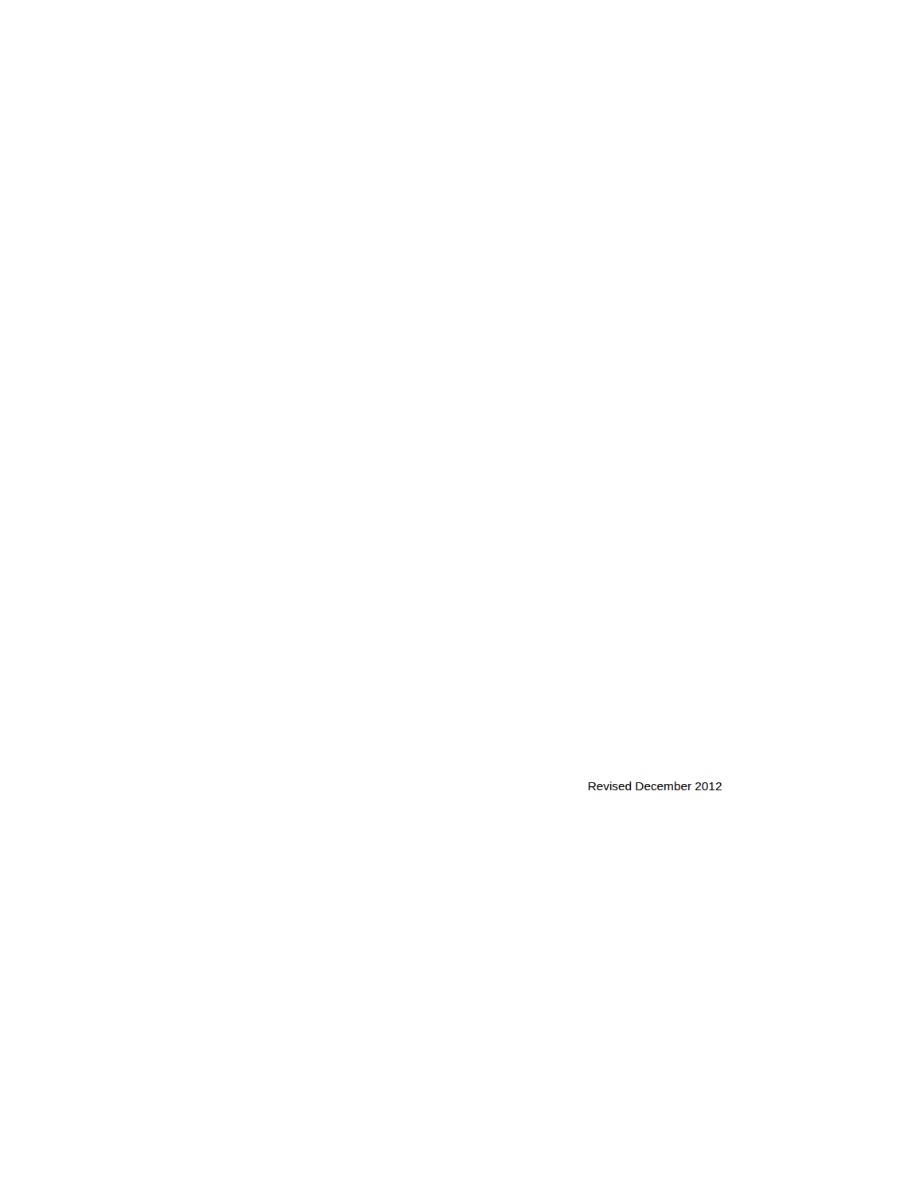Revised December 2012